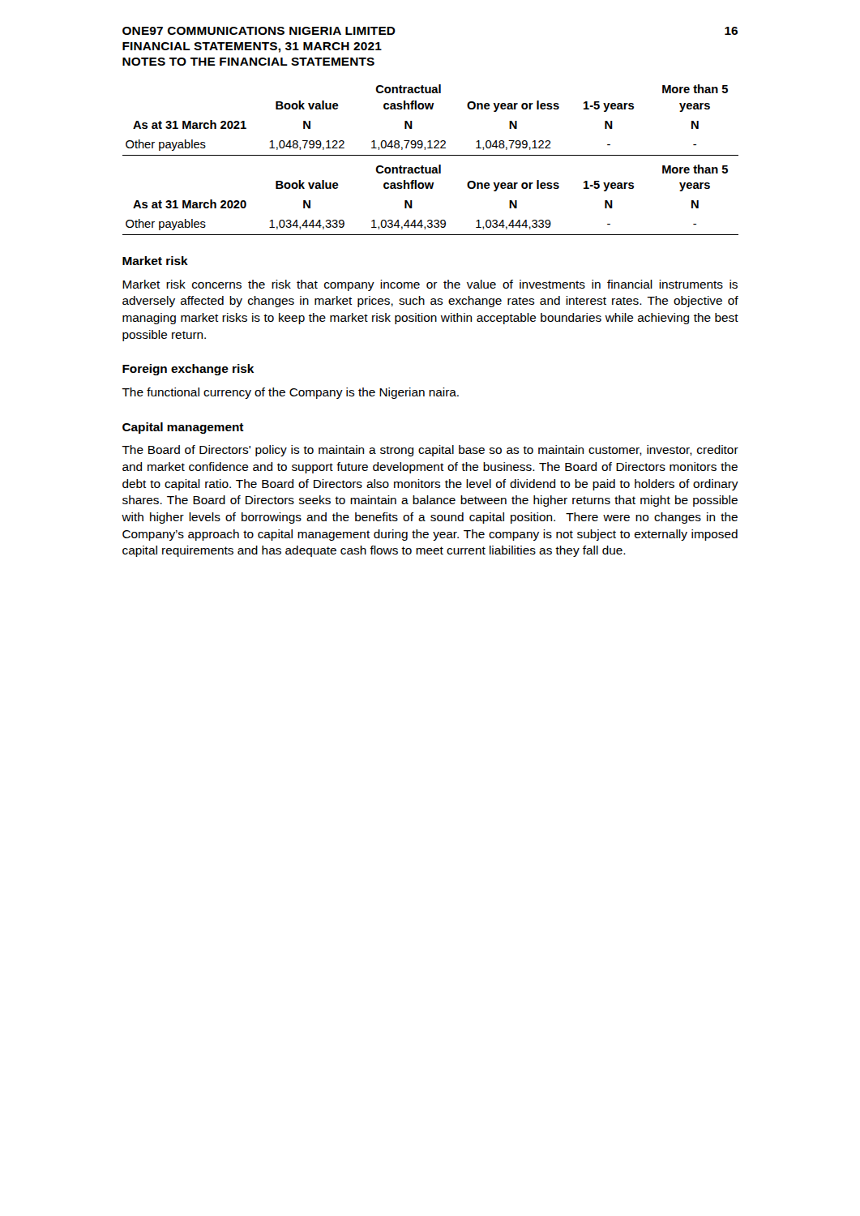16
ONE97 COMMUNICATIONS NIGERIA LIMITED
FINANCIAL STATEMENTS, 31 MARCH 2021
NOTES TO THE FINANCIAL STATEMENTS
| As at 31 March 2021 | Book value | Contractual cashflow | One year or less | 1-5 years | More than 5 years |
| --- | --- | --- | --- | --- | --- |
| N | N | N | N | N |
| Other payables | 1,048,799,122 | 1,048,799,122 | 1,048,799,122 | - | - |
| As at 31 March 2020 | Book value | Contractual cashflow | One year or less | 1-5 years | More than 5 years |
| --- | --- | --- | --- | --- | --- |
| N | N | N | N | N |
| Other payables | 1,034,444,339 | 1,034,444,339 | 1,034,444,339 | - | - |
Market risk
Market risk concerns the risk that company income or the value of investments in financial instruments is adversely affected by changes in market prices, such as exchange rates and interest rates. The objective of managing market risks is to keep the market risk position within acceptable boundaries while achieving the best possible return.
Foreign exchange risk
The functional currency of the Company is the Nigerian naira.
Capital management
The Board of Directors' policy is to maintain a strong capital base so as to maintain customer, investor, creditor and market confidence and to support future development of the business. The Board of Directors monitors the debt to capital ratio. The Board of Directors also monitors the level of dividend to be paid to holders of ordinary shares. The Board of Directors seeks to maintain a balance between the higher returns that might be possible with higher levels of borrowings and the benefits of a sound capital position. There were no changes in the Company’s approach to capital management during the year. The company is not subject to externally imposed capital requirements and has adequate cash flows to meet current liabilities as they fall due.